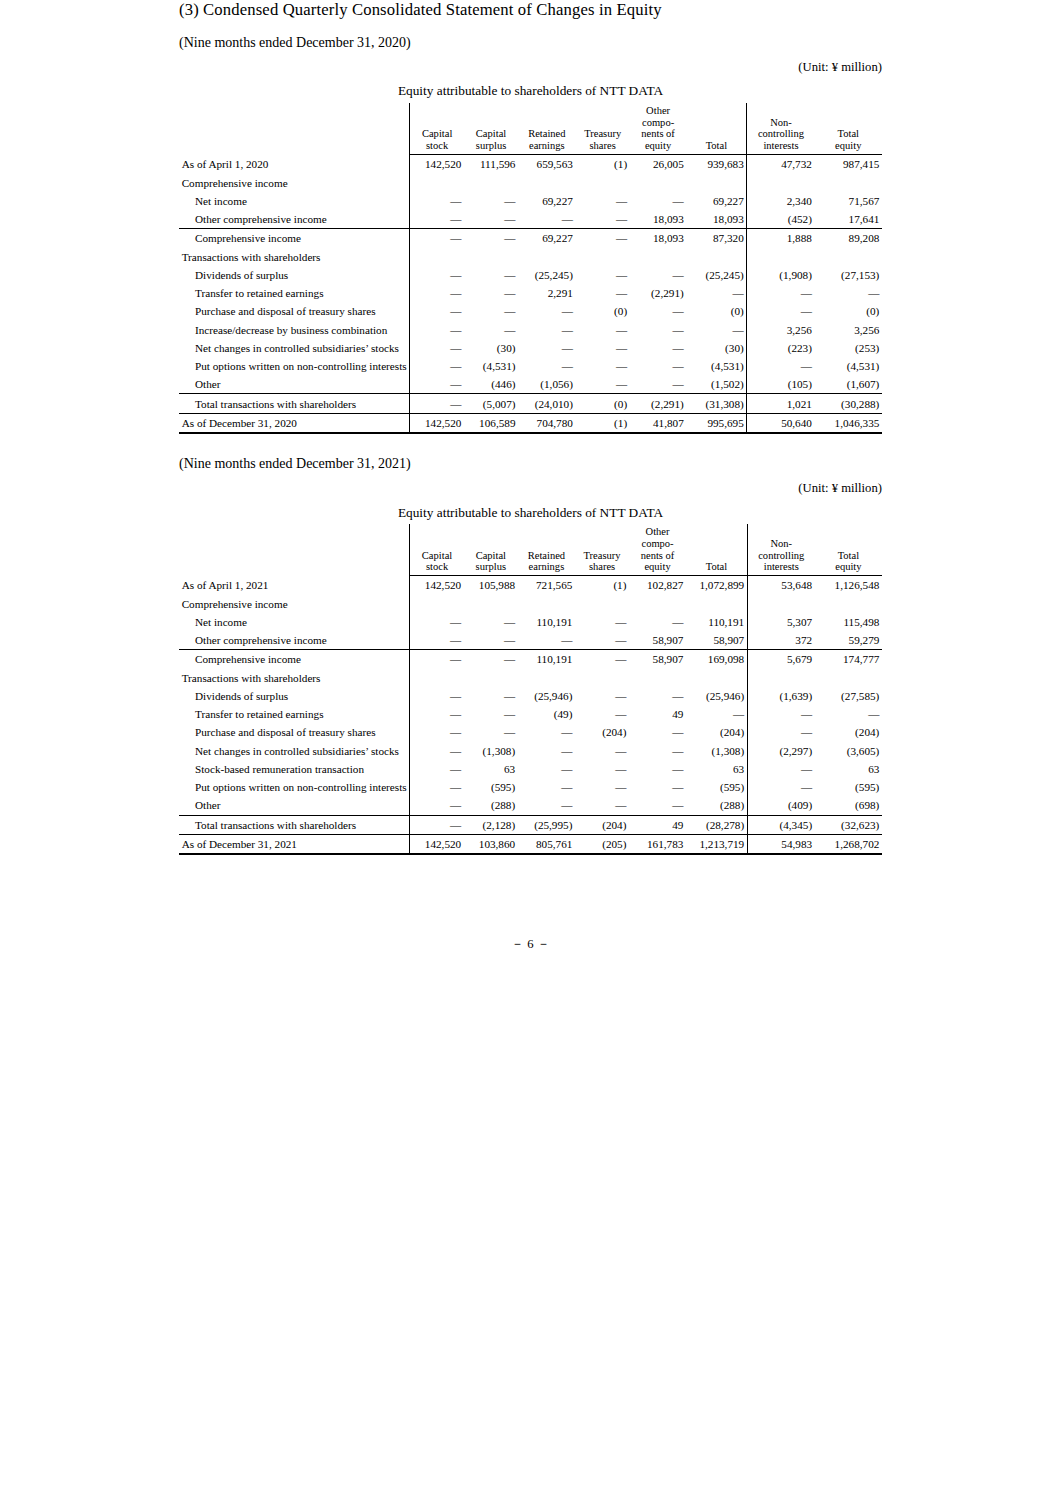(3) Condensed Quarterly Consolidated Statement of Changes in Equity
(Nine months ended December 31, 2020)
(Unit: ¥ million)
Equity attributable to shareholders of NTT DATA
| | Capital stock | Capital surplus | Retained earnings | Treasury shares | Other compo- nents of equity | Total | Non- controlling interests | Total equity |
| --- | --- | --- | --- | --- | --- | --- | --- | --- |
| As of April 1, 2020 | 142,520 | 111,596 | 659,563 | (1) | 26,005 | 939,683 | 47,732 | 987,415 |
| Comprehensive income | | | | | | | | |
| Net income | — | — | 69,227 | — | — | 69,227 | 2,340 | 71,567 |
| Other comprehensive income | — | — | — | — | 18,093 | 18,093 | (452) | 17,641 |
| Comprehensive income | — | — | 69,227 | — | 18,093 | 87,320 | 1,888 | 89,208 |
| Transactions with shareholders | | | | | | | | |
| Dividends of surplus | — | — | (25,245) | — | — | (25,245) | (1,908) | (27,153) |
| Transfer to retained earnings | — | — | 2,291 | — | (2,291) | — | — | — |
| Purchase and disposal of treasury shares | — | — | — | (0) | — | (0) | — | (0) |
| Increase/decrease by business combination | — | — | — | — | — | — | 3,256 | 3,256 |
| Net changes in controlled subsidiaries’ stocks | — | (30) | — | — | — | (30) | (223) | (253) |
| Put options written on non-controlling interests | — | (4,531) | — | — | — | (4,531) | — | (4,531) |
| Other | — | (446) | (1,056) | — | — | (1,502) | (105) | (1,607) |
| Total transactions with shareholders | — | (5,007) | (24,010) | (0) | (2,291) | (31,308) | 1,021 | (30,288) |
| As of December 31, 2020 | 142,520 | 106,589 | 704,780 | (1) | 41,807 | 995,695 | 50,640 | 1,046,335 |
(Nine months ended December 31, 2021)
(Unit: ¥ million)
Equity attributable to shareholders of NTT DATA
| | Capital stock | Capital surplus | Retained earnings | Treasury shares | Other compo- nents of equity | Total | Non- controlling interests | Total equity |
| --- | --- | --- | --- | --- | --- | --- | --- | --- |
| As of April 1, 2021 | 142,520 | 105,988 | 721,565 | (1) | 102,827 | 1,072,899 | 53,648 | 1,126,548 |
| Comprehensive income | | | | | | | | |
| Net income | — | — | 110,191 | — | — | 110,191 | 5,307 | 115,498 |
| Other comprehensive income | — | — | — | — | 58,907 | 58,907 | 372 | 59,279 |
| Comprehensive income | — | — | 110,191 | — | 58,907 | 169,098 | 5,679 | 174,777 |
| Transactions with shareholders | | | | | | | | |
| Dividends of surplus | — | — | (25,946) | — | — | (25,946) | (1,639) | (27,585) |
| Transfer to retained earnings | — | — | (49) | — | 49 | — | — | — |
| Purchase and disposal of treasury shares | — | — | — | (204) | — | (204) | — | (204) |
| Net changes in controlled subsidiaries’ stocks | — | (1,308) | — | — | — | (1,308) | (2,297) | (3,605) |
| Stock-based remuneration transaction | — | 63 | — | — | — | 63 | — | 63 |
| Put options written on non-controlling interests | — | (595) | — | — | — | (595) | — | (595) |
| Other | — | (288) | — | — | — | (288) | (409) | (698) |
| Total transactions with shareholders | — | (2,128) | (25,995) | (204) | 49 | (28,278) | (4,345) | (32,623) |
| As of December 31, 2021 | 142,520 | 103,860 | 805,761 | (205) | 161,783 | 1,213,719 | 54,983 | 1,268,702 |
－ 6 －